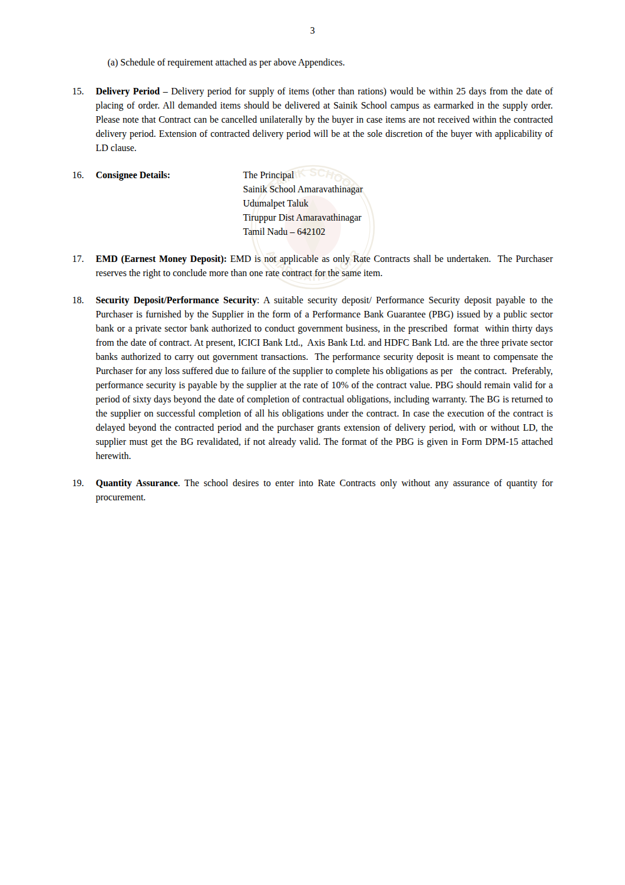SAINIK SCHOOL AMARAVATHINAGAR
3
(a) Schedule of requirement attached as per above Appendices.
15.
Delivery Period – Delivery period for supply of items (other than rations) would be within 25 days from the date of placing of order. All demanded items should be delivered at Sainik School campus as earmarked in the supply order. Please note that Contract can be cancelled unilaterally by the buyer in case items are not received within the contracted delivery period. Extension of contracted delivery period will be at the sole discretion of the buyer with applicability of LD clause.
16.
Consignee Details:
The Principal
Sainik School Amaravathinagar
Udumalpet Taluk
Tiruppur Dist Amaravathinagar
Tamil Nadu – 642102
17.
EMD (Earnest Money Deposit): EMD is not applicable as only Rate Contracts shall be undertaken. The Purchaser reserves the right to conclude more than one rate contract for the same item.
18.
Security Deposit/Performance Security: A suitable security deposit/ Performance Security deposit payable to the Purchaser is furnished by the Supplier in the form of a Performance Bank Guarantee (PBG) issued by a public sector bank or a private sector bank authorized to conduct government business, in the prescribed format within thirty days from the date of contract. At present, ICICI Bank Ltd., Axis Bank Ltd. and HDFC Bank Ltd. are the three private sector banks authorized to carry out government transactions. The performance security deposit is meant to compensate the Purchaser for any loss suffered due to failure of the supplier to complete his obligations as per the contract. Preferably, performance security is payable by the supplier at the rate of 10% of the contract value. PBG should remain valid for a period of sixty days beyond the date of completion of contractual obligations, including warranty. The BG is returned to the supplier on successful completion of all his obligations under the contract. In case the execution of the contract is delayed beyond the contracted period and the purchaser grants extension of delivery period, with or without LD, the supplier must get the BG revalidated, if not already valid. The format of the PBG is given in Form DPM-15 attached herewith.
19.
Quantity Assurance. The school desires to enter into Rate Contracts only without any assurance of quantity for procurement.